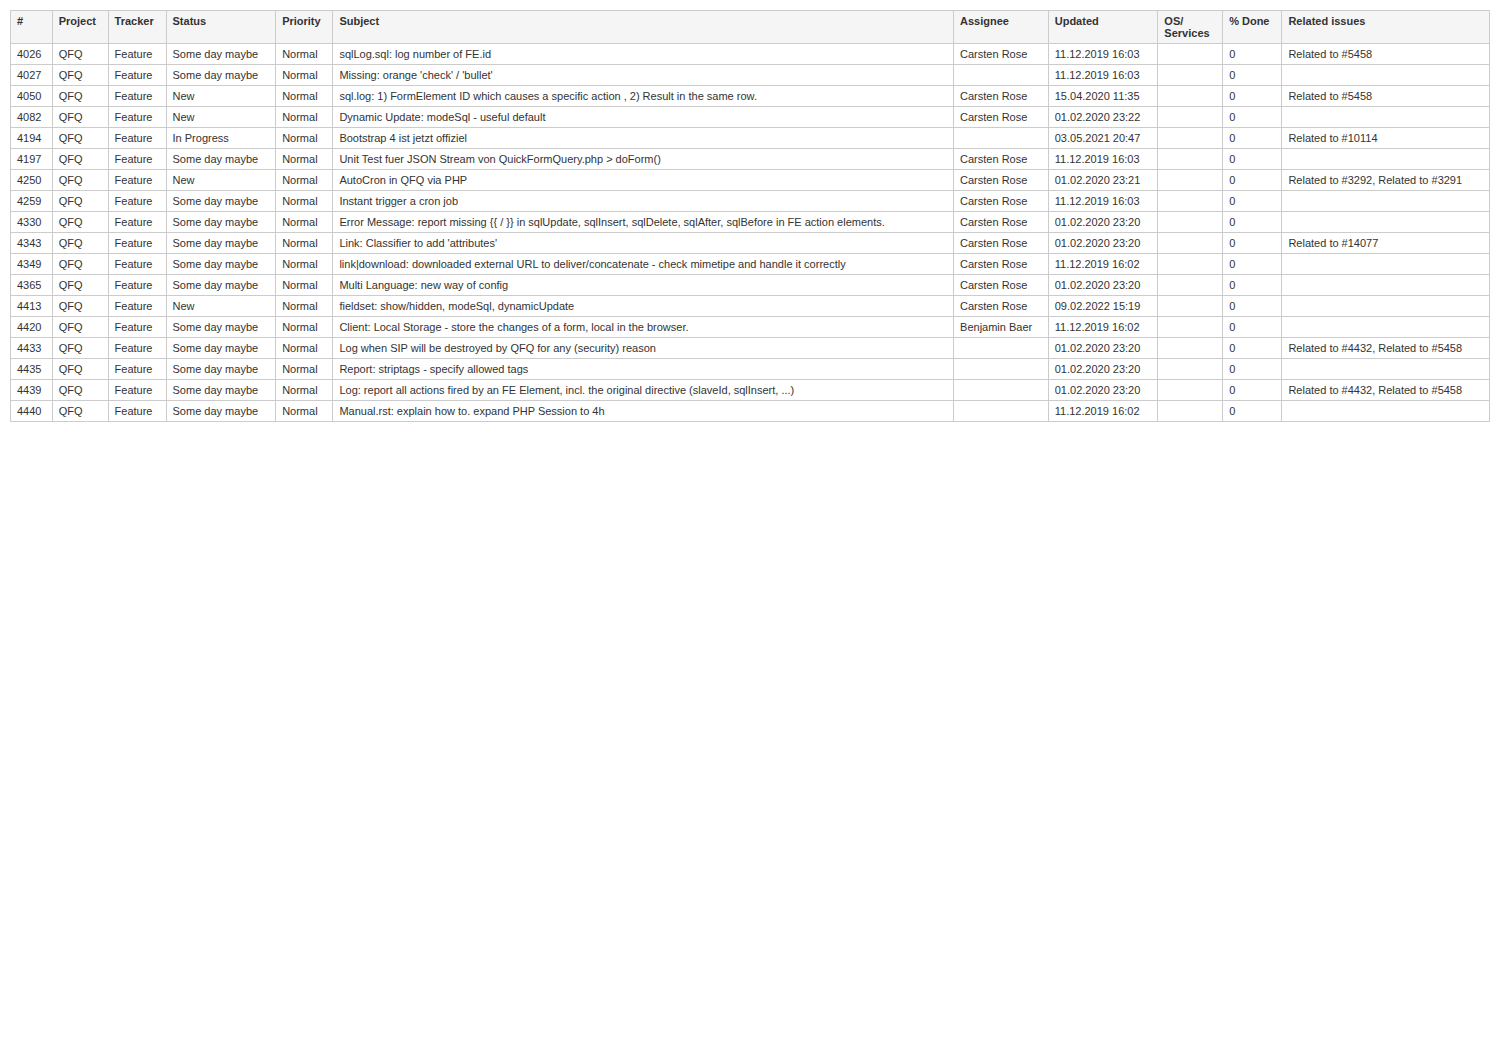| # | Project | Tracker | Status | Priority | Subject | Assignee | Updated | OS/ Services | % Done | Related issues |
| --- | --- | --- | --- | --- | --- | --- | --- | --- | --- | --- |
| 4026 | QFQ | Feature | Some day maybe | Normal | sqlLog.sql: log number of FE.id | Carsten Rose | 11.12.2019 16:03 | | 0 | Related to #5458 |
| 4027 | QFQ | Feature | Some day maybe | Normal | Missing: orange 'check' / 'bullet' | | 11.12.2019 16:03 | | 0 | |
| 4050 | QFQ | Feature | New | Normal | sql.log: 1) FormElement ID which causes a specific action , 2) Result in the same row. | Carsten Rose | 15.04.2020 11:35 | | 0 | Related to #5458 |
| 4082 | QFQ | Feature | New | Normal | Dynamic Update: modeSql - useful default | Carsten Rose | 01.02.2020 23:22 | | 0 | |
| 4194 | QFQ | Feature | In Progress | Normal | Bootstrap 4 ist jetzt offiziel | | 03.05.2021 20:47 | | 0 | Related to #10114 |
| 4197 | QFQ | Feature | Some day maybe | Normal | Unit Test fuer JSON Stream von QuickFormQuery.php > doForm() | Carsten Rose | 11.12.2019 16:03 | | 0 | |
| 4250 | QFQ | Feature | New | Normal | AutoCron in QFQ via PHP | Carsten Rose | 01.02.2020 23:21 | | 0 | Related to #3292, Related to #3291 |
| 4259 | QFQ | Feature | Some day maybe | Normal | Instant trigger a cron job | Carsten Rose | 11.12.2019 16:03 | | 0 | |
| 4330 | QFQ | Feature | Some day maybe | Normal | Error Message: report missing {{ / }} in sqlUpdate, sqlInsert, sqlDelete, sqlAfter, sqlBefore in FE action elements. | Carsten Rose | 01.02.2020 23:20 | | 0 | |
| 4343 | QFQ | Feature | Some day maybe | Normal | Link: Classifier to add 'attributes' | Carsten Rose | 01.02.2020 23:20 | | 0 | Related to #14077 |
| 4349 | QFQ | Feature | Some day maybe | Normal | link/download: downloaded external URL to deliver/concatenate - check mimetipe and handle it correctly | Carsten Rose | 11.12.2019 16:02 | | 0 | |
| 4365 | QFQ | Feature | Some day maybe | Normal | Multi Language: new way of config | Carsten Rose | 01.02.2020 23:20 | | 0 | |
| 4413 | QFQ | Feature | New | Normal | fieldset: show/hidden, modeSql, dynamicUpdate | Carsten Rose | 09.02.2022 15:19 | | 0 | |
| 4420 | QFQ | Feature | Some day maybe | Normal | Client: Local Storage - store the changes of a form, local in the browser. | Benjamin Baer | 11.12.2019 16:02 | | 0 | |
| 4433 | QFQ | Feature | Some day maybe | Normal | Log when SIP will be destroyed by QFQ for any (security) reason | | 01.02.2020 23:20 | | 0 | Related to #4432, Related to #5458 |
| 4435 | QFQ | Feature | Some day maybe | Normal | Report: striptags - specify allowed tags | | 01.02.2020 23:20 | | 0 | |
| 4439 | QFQ | Feature | Some day maybe | Normal | Log: report all actions fired by an FE Element, incl. the original directive (slaveId, sqlInsert, ...) | | 01.02.2020 23:20 | | 0 | Related to #4432, Related to #5458 |
| 4440 | QFQ | Feature | Some day maybe | Normal | Manual.rst: explain how to. expand PHP Session to 4h | | 11.12.2019 16:02 | | 0 | |